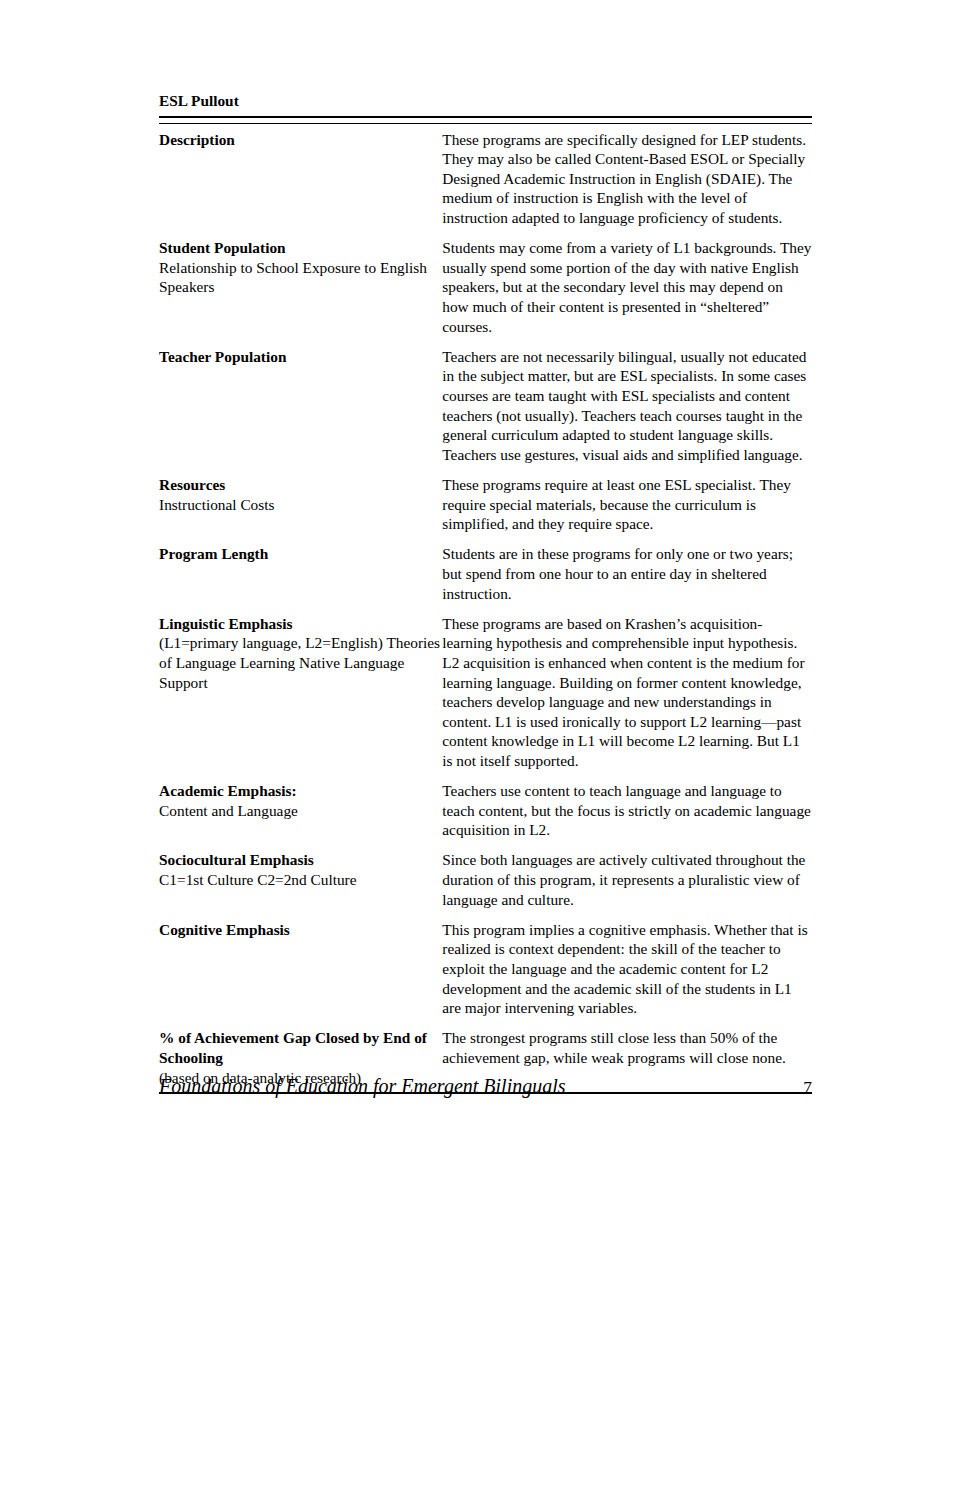ESL Pullout
| Description | These programs are specifically designed for LEP students. They may also be called Content-Based ESOL or Specially Designed Academic Instruction in English (SDAIE). The medium of instruction is English with the level of instruction adapted to language proficiency of students. |
| Student Population Relationship to School Exposure to English Speakers | Students may come from a variety of L1 backgrounds. They usually spend some portion of the day with native English speakers, but at the secondary level this may depend on how much of their content is presented in “sheltered” courses. |
| Teacher Population | Teachers are not necessarily bilingual, usually not educated in the subject matter, but are ESL specialists. In some cases courses are team taught with ESL specialists and content teachers (not usually). Teachers teach courses taught in the general curriculum adapted to student language skills. Teachers use gestures, visual aids and simplified language. |
| Resources Instructional Costs | These programs require at least one ESL specialist. They require special materials, because the curriculum is simplified, and they require space. |
| Program Length | Students are in these programs for only one or two years; but spend from one hour to an entire day in sheltered instruction. |
| Linguistic Emphasis (L1=primary language, L2=English) Theories of Language Learning Native Language Support | These programs are based on Krashen’s acquisition-learning hypothesis and comprehensible input hypothesis. L2 acquisition is enhanced when content is the medium for learning language. Building on former content knowledge, teachers develop language and new understandings in content. L1 is used ironically to support L2 learning—past content knowledge in L1 will become L2 learning. But L1 is not itself supported. |
| Academic Emphasis: Content and Language | Teachers use content to teach language and language to teach content, but the focus is strictly on academic language acquisition in L2. |
| Sociocultural Emphasis C1=1st Culture C2=2nd Culture | Since both languages are actively cultivated throughout the duration of this program, it represents a pluralistic view of language and culture. |
| Cognitive Emphasis | This program implies a cognitive emphasis. Whether that is realized is context dependent: the skill of the teacher to exploit the language and the academic content for L2 development and the academic skill of the students in L1 are major intervening variables. |
| % of Achievement Gap Closed by End of Schooling (based on data-analytic research) | The strongest programs still close less than 50% of the achievement gap, while weak programs will close none. |
Foundations of Education for Emergent Bilinguals 7